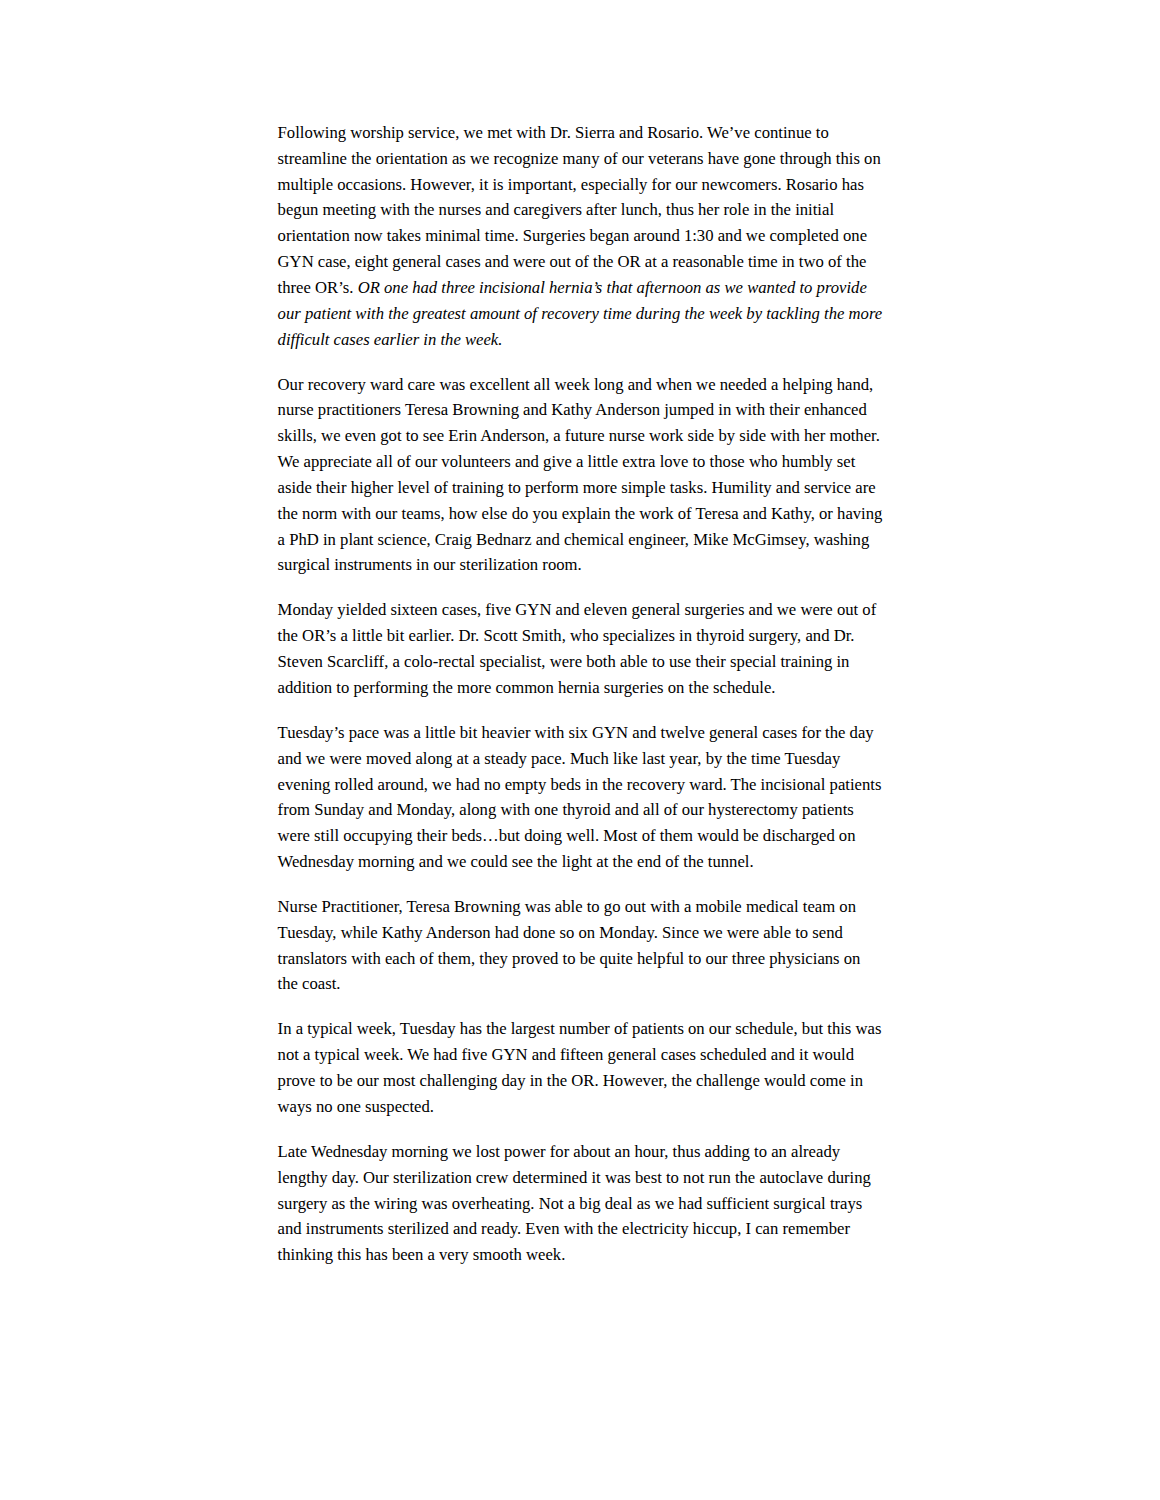Following worship service, we met with Dr. Sierra and Rosario. We’ve continue to streamline the orientation as we recognize many of our veterans have gone through this on multiple occasions. However, it is important, especially for our newcomers. Rosario has begun meeting with the nurses and caregivers after lunch, thus her role in the initial orientation now takes minimal time. Surgeries began around 1:30 and we completed one GYN case, eight general cases and were out of the OR at a reasonable time in two of the three OR’s. OR one had three incisional hernia’s that afternoon as we wanted to provide our patient with the greatest amount of recovery time during the week by tackling the more difficult cases earlier in the week.
Our recovery ward care was excellent all week long and when we needed a helping hand, nurse practitioners Teresa Browning and Kathy Anderson jumped in with their enhanced skills, we even got to see Erin Anderson, a future nurse work side by side with her mother. We appreciate all of our volunteers and give a little extra love to those who humbly set aside their higher level of training to perform more simple tasks. Humility and service are the norm with our teams, how else do you explain the work of Teresa and Kathy, or having a PhD in plant science, Craig Bednarz and chemical engineer, Mike McGimsey, washing surgical instruments in our sterilization room.
Monday yielded sixteen cases, five GYN and eleven general surgeries and we were out of the OR’s a little bit earlier. Dr. Scott Smith, who specializes in thyroid surgery, and Dr. Steven Scarcliff, a colo-rectal specialist, were both able to use their special training in addition to performing the more common hernia surgeries on the schedule.
Tuesday’s pace was a little bit heavier with six GYN and twelve general cases for the day and we were moved along at a steady pace. Much like last year, by the time Tuesday evening rolled around, we had no empty beds in the recovery ward. The incisional patients from Sunday and Monday, along with one thyroid and all of our hysterectomy patients were still occupying their beds…but doing well. Most of them would be discharged on Wednesday morning and we could see the light at the end of the tunnel.
Nurse Practitioner, Teresa Browning was able to go out with a mobile medical team on Tuesday, while Kathy Anderson had done so on Monday. Since we were able to send translators with each of them, they proved to be quite helpful to our three physicians on the coast.
In a typical week, Tuesday has the largest number of patients on our schedule, but this was not a typical week. We had five GYN and fifteen general cases scheduled and it would prove to be our most challenging day in the OR. However, the challenge would come in ways no one suspected.
Late Wednesday morning we lost power for about an hour, thus adding to an already lengthy day. Our sterilization crew determined it was best to not run the autoclave during surgery as the wiring was overheating. Not a big deal as we had sufficient surgical trays and instruments sterilized and ready. Even with the electricity hiccup, I can remember thinking this has been a very smooth week.